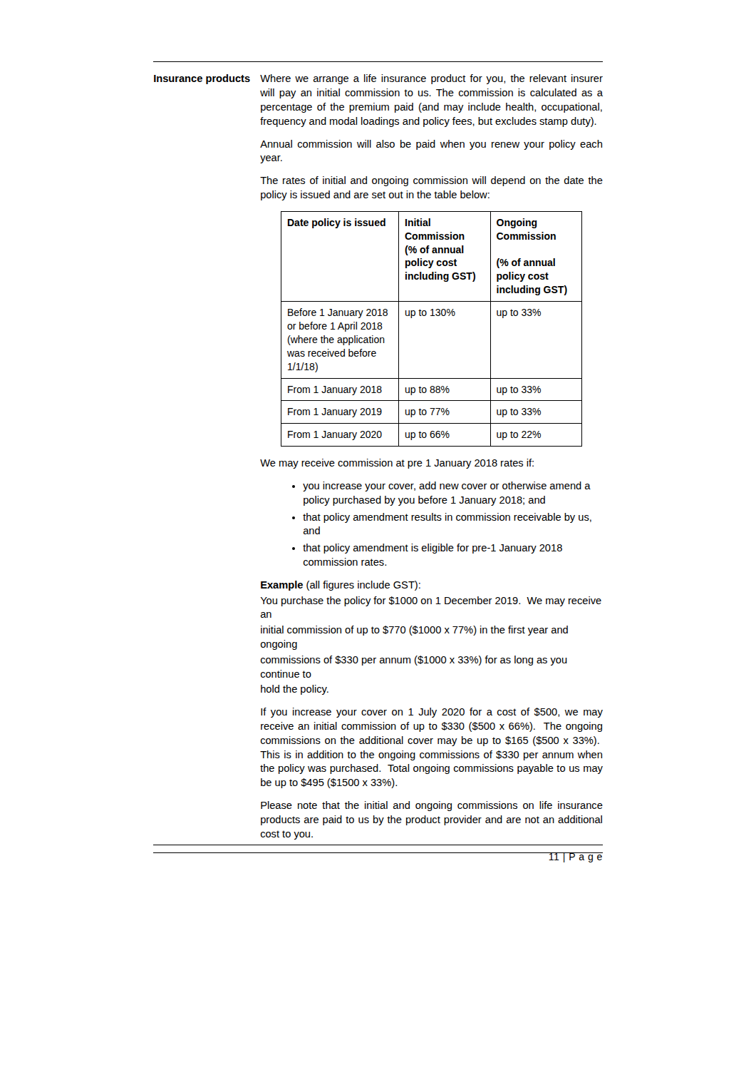Insurance products
Where we arrange a life insurance product for you, the relevant insurer will pay an initial commission to us. The commission is calculated as a percentage of the premium paid (and may include health, occupational, frequency and modal loadings and policy fees, but excludes stamp duty).
Annual commission will also be paid when you renew your policy each year.
The rates of initial and ongoing commission will depend on the date the policy is issued and are set out in the table below:
| Date policy is issued | Initial Commission (% of annual policy cost including GST) | Ongoing Commission (% of annual policy cost including GST) |
| --- | --- | --- |
| Before 1 January 2018 or before 1 April 2018 (where the application was received before 1/1/18) | up to 130% | up to 33% |
| From 1 January 2018 | up to 88% | up to 33% |
| From 1 January 2019 | up to 77% | up to 33% |
| From 1 January 2020 | up to 66% | up to 22% |
We may receive commission at pre 1 January 2018 rates if:
you increase your cover, add new cover or otherwise amend a policy purchased by you before 1 January 2018; and
that policy amendment results in commission receivable by us, and
that policy amendment is eligible for pre-1 January 2018 commission rates.
Example (all figures include GST):
You purchase the policy for $1000 on 1 December 2019. We may receive an
initial commission of up to $770 ($1000 x 77%) in the first year and ongoing
commissions of $330 per annum ($1000 x 33%) for as long as you continue to
hold the policy.
If you increase your cover on 1 July 2020 for a cost of $500, we may receive an initial commission of up to $330 ($500 x 66%). The ongoing commissions on the additional cover may be up to $165 ($500 x 33%). This is in addition to the ongoing commissions of $330 per annum when the policy was purchased. Total ongoing commissions payable to us may be up to $495 ($1500 x 33%).
Please note that the initial and ongoing commissions on life insurance products are paid to us by the product provider and are not an additional cost to you.
11 | P a g e